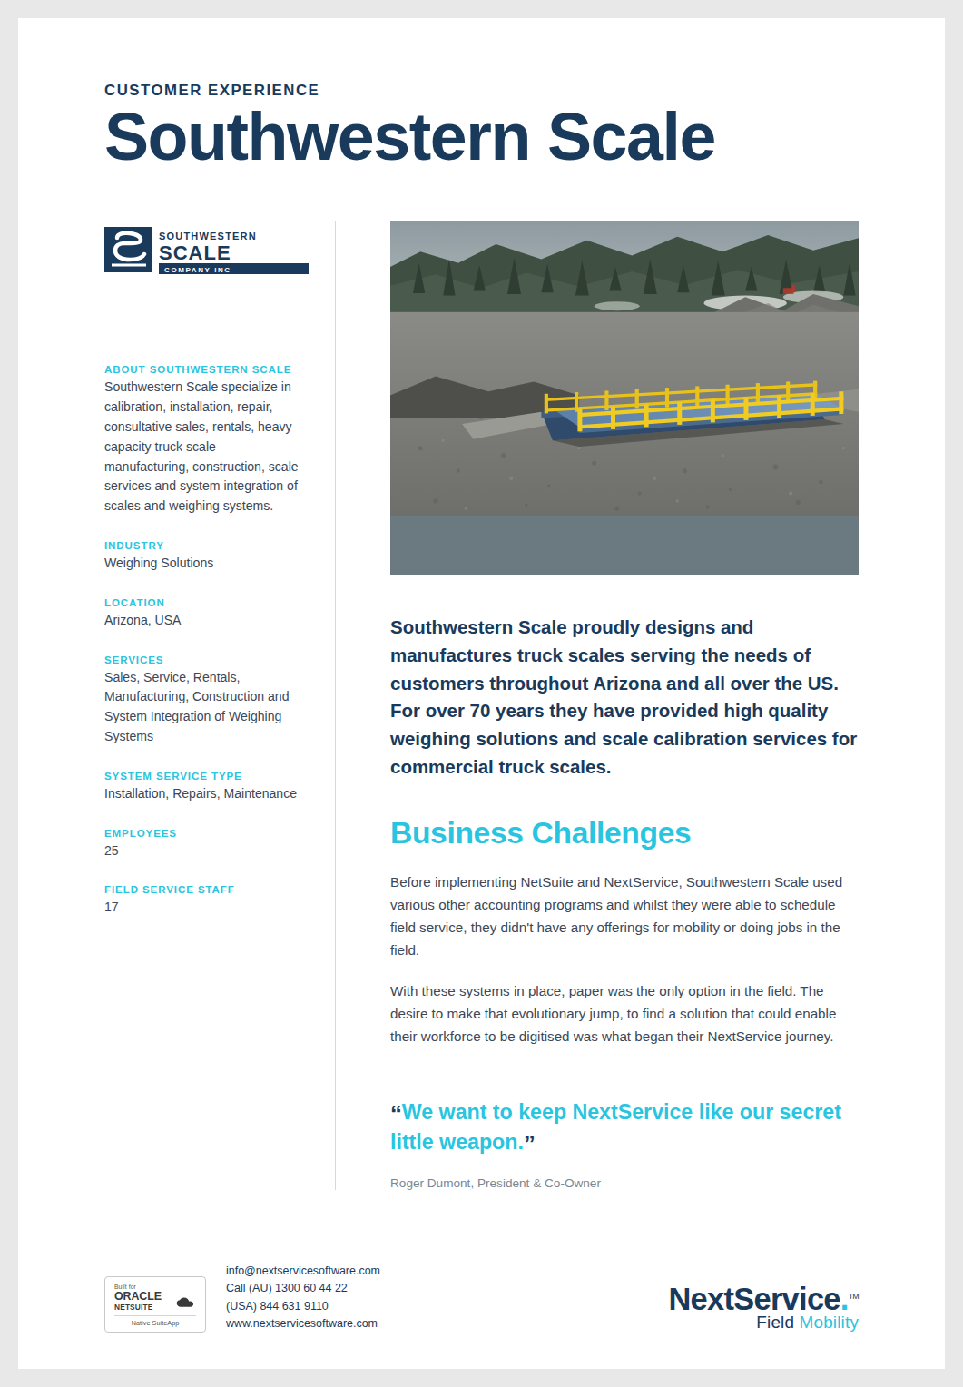Customer Experience
Southwestern Scale
SOUTHWESTERN SCALE COMPANY INC
About Southwestern Scale
Southwestern Scale specialize in calibration, installation, repair, consultative sales, rentals, heavy capacity truck scale manufacturing, construction, scale services and system integration of scales and weighing systems.
Industry
Weighing Solutions
Location
Arizona, USA
Services
Sales, Service, Rentals, Manufacturing, Construction and System Integration of Weighing Systems
System Service Type
Installation, Repairs, Maintenance
Employees
25
Field Service Staff
17
Southwestern Scale proudly designs and manufactures truck scales serving the needs of customers throughout Arizona and all over the US. For over 70 years they have provided high quality weighing solutions and scale calibration services for commercial truck scales.
Business Challenges
Before implementing NetSuite and NextService, Southwestern Scale used various other accounting programs and whilst they were able to schedule field service, they didn't have any offerings for mobility or doing jobs in the field.
With these systems in place, paper was the only option in the field. The desire to make that evolutionary jump, to find a solution that could enable their workforce to be digitised was what began their NextService journey.
“We want to keep NextService like our secret little weapon.”
Roger Dumont, President & Co-Owner
Built for
ORACLE
NETSUITE
Native SuiteApp
info@nextservicesoftware.com
Call (AU) 1300 60 44 22
(USA) 844 631 9110
www.nextservicesoftware.com
NextService. TM
Field Mobility